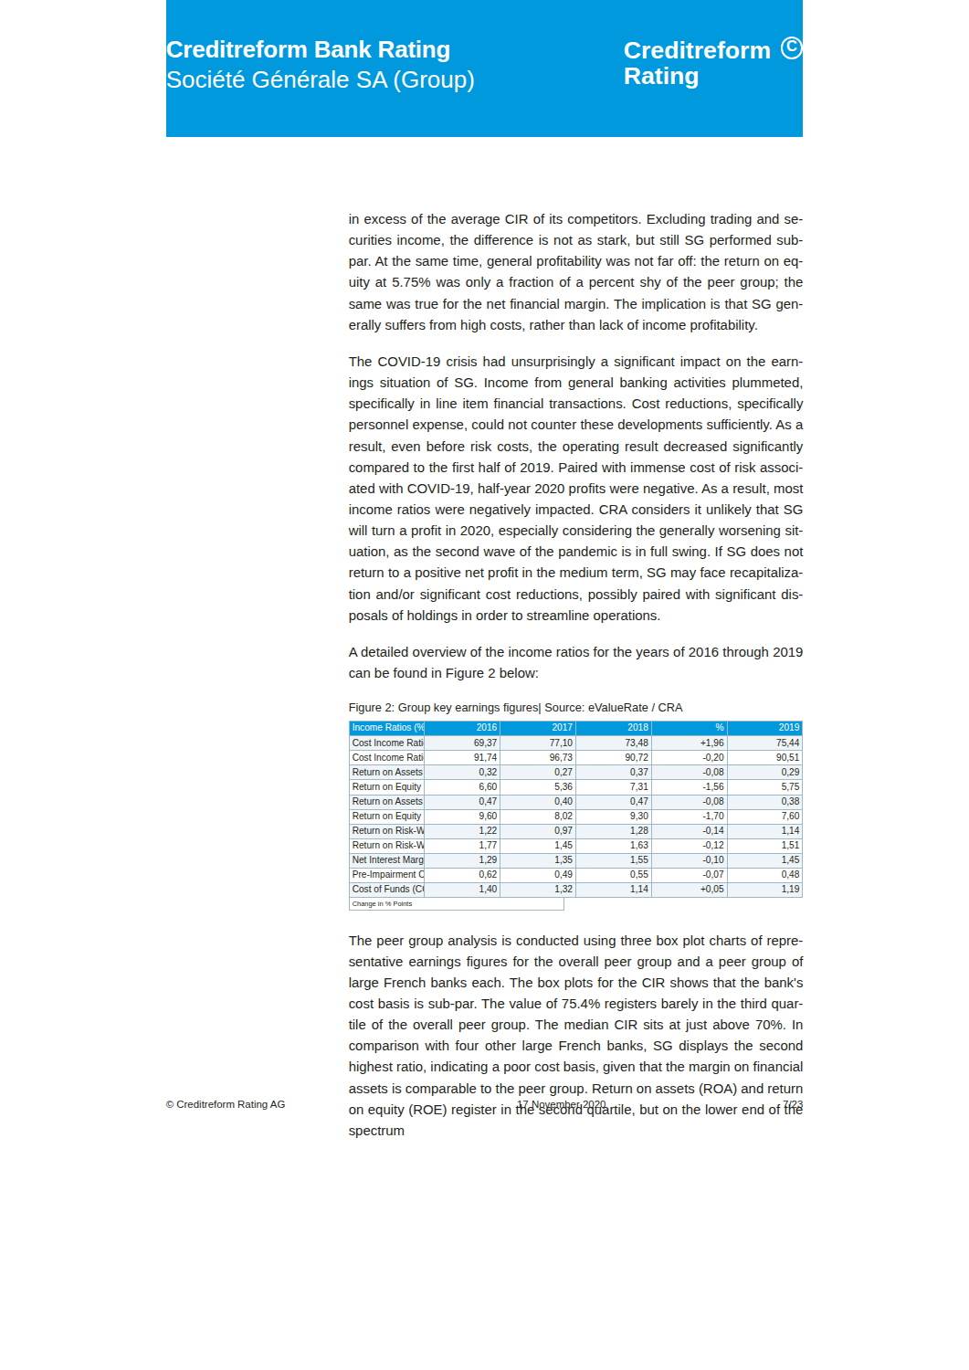Creditreform Bank Rating
Société Générale SA (Group)
Creditreform
Rating
in excess of the average CIR of its competitors. Excluding trading and securities income, the difference is not as stark, but still SG performed sub-par. At the same time, general profitability was not far off: the return on equity at 5.75% was only a fraction of a percent shy of the peer group; the same was true for the net financial margin. The implication is that SG generally suffers from high costs, rather than lack of income profitability.
The COVID-19 crisis had unsurprisingly a significant impact on the earnings situation of SG. Income from general banking activities plummeted, specifically in line item financial transactions. Cost reductions, specifically personnel expense, could not counter these developments sufficiently. As a result, even before risk costs, the operating result decreased significantly compared to the first half of 2019. Paired with immense cost of risk associated with COVID-19, half-year 2020 profits were negative. As a result, most income ratios were negatively impacted. CRA considers it unlikely that SG will turn a profit in 2020, especially considering the generally worsening situation, as the second wave of the pandemic is in full swing. If SG does not return to a positive net profit in the medium term, SG may face recapitalization and/or significant cost reductions, possibly paired with significant disposals of holdings in order to streamline operations.
A detailed overview of the income ratios for the years of 2016 through 2019 can be found in Figure 2 below:
Figure 2: Group key earnings figures| Source: eValueRate / CRA
| Income Ratios (%) | 2016 | 2017 | 2018 | % | 2019 |
| --- | --- | --- | --- | --- | --- |
| Cost Income Ratio (CIR) | 69,37 | 77,10 | 73,48 | +1,96 | 75,44 |
| Cost Income Ratio ex. Trading (CIRex) | 91,74 | 96,73 | 90,72 | -0,20 | 90,51 |
| Return on Assets (ROA) | 0,32 | 0,27 | 0,37 | -0,08 | 0,29 |
| Return on Equity (ROE) | 6,60 | 5,36 | 7,31 | -1,56 | 5,75 |
| Return on Assets before Taxes (ROAbT) | 0,47 | 0,40 | 0,47 | -0,08 | 0,38 |
| Return on Equity before Taxes (ROEbT) | 9,60 | 8,02 | 9,30 | -1,70 | 7,60 |
| Return on Risk-Weighted Assets (RORWA) | 1,22 | 0,97 | 1,28 | -0,14 | 1,14 |
| Return on Risk-Weighted Assets before Taxes (RORWAbT) | 1,77 | 1,45 | 1,63 | -0,12 | 1,51 |
| Net Interest Margin (NIM) | 1,29 | 1,35 | 1,55 | -0,10 | 1,45 |
| Pre-Impairment Operating Profit / Assets | 0,62 | 0,49 | 0,55 | -0,07 | 0,48 |
| Cost of Funds (COF) | 1,40 | 1,32 | 1,14 | +0,05 | 1,19 |
Change in % Points
The peer group analysis is conducted using three box plot charts of representative earnings figures for the overall peer group and a peer group of large French banks each. The box plots for the CIR shows that the bank's cost basis is sub-par. The value of 75.4% registers barely in the third quartile of the overall peer group. The median CIR sits at just above 70%. In comparison with four other large French banks, SG displays the second highest ratio, indicating a poor cost basis, given that the margin on financial assets is comparable to the peer group. Return on assets (ROA) and return on equity (ROE) register in the second quartile, but on the lower end of the spectrum
© Creditreform Rating AG
17 November 2020
7/23